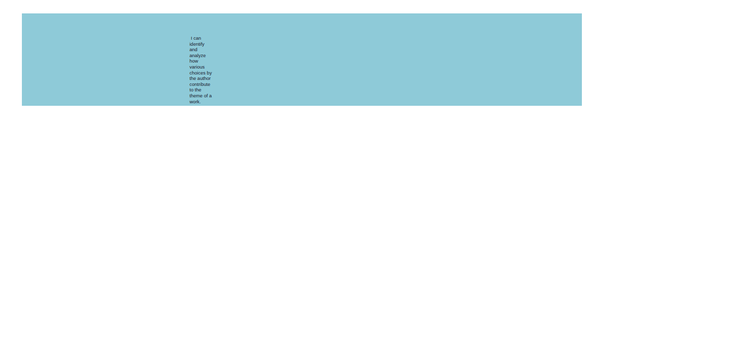I can identify and analyze how various choices by the author contribute to the theme of a work.